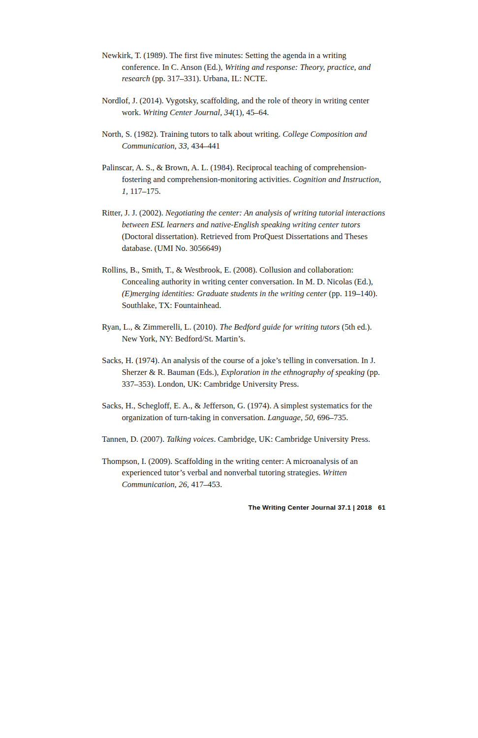Newkirk, T. (1989). The first five minutes: Setting the agenda in a writing conference. In C. Anson (Ed.), Writing and response: Theory, practice, and research (pp. 317–331). Urbana, IL: NCTE.
Nordlof, J. (2014). Vygotsky, scaffolding, and the role of theory in writing center work. Writing Center Journal, 34(1), 45–64.
North, S. (1982). Training tutors to talk about writing. College Composition and Communication, 33, 434–441
Palinscar, A. S., & Brown, A. L. (1984). Reciprocal teaching of comprehension-fostering and comprehension-monitoring activities. Cognition and Instruction, 1, 117–175.
Ritter, J. J. (2002). Negotiating the center: An analysis of writing tutorial interactions between ESL learners and native-English speaking writing center tutors (Doctoral dissertation). Retrieved from ProQuest Dissertations and Theses database. (UMI No. 3056649)
Rollins, B., Smith, T., & Westbrook, E. (2008). Collusion and collaboration: Concealing authority in writing center conversation. In M. D. Nicolas (Ed.), (E)merging identities: Graduate students in the writing center (pp. 119–140). Southlake, TX: Fountainhead.
Ryan, L., & Zimmerelli, L. (2010). The Bedford guide for writing tutors (5th ed.). New York, NY: Bedford/St. Martin’s.
Sacks, H. (1974). An analysis of the course of a joke’s telling in conversation. In J. Sherzer & R. Bauman (Eds.), Exploration in the ethnography of speaking (pp. 337–353). London, UK: Cambridge University Press.
Sacks, H., Schegloff, E. A., & Jefferson, G. (1974). A simplest systematics for the organization of turn-taking in conversation. Language, 50, 696–735.
Tannen, D. (2007). Talking voices. Cambridge, UK: Cambridge University Press.
Thompson, I. (2009). Scaffolding in the writing center: A microanalysis of an experienced tutor’s verbal and nonverbal tutoring strategies. Written Communication, 26, 417–453.
The Writing Center Journal 37.1 | 201861